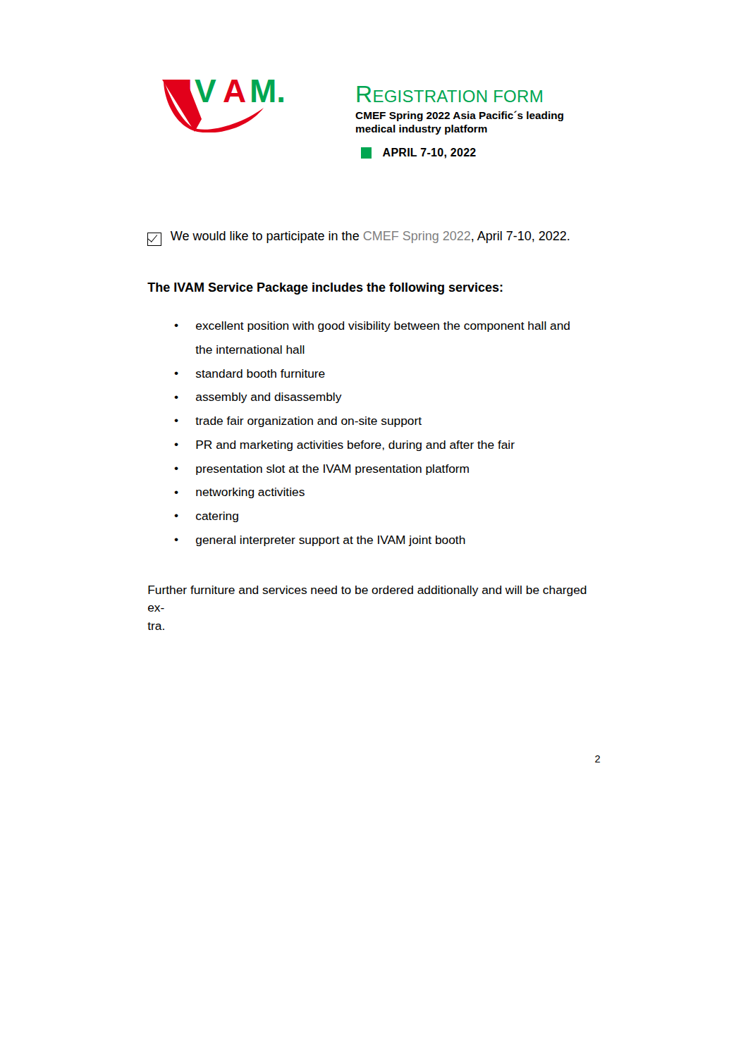I V A M.
REGISTRATION FORM
CMEF Spring 2022 Asia Pacific´s leading
medical industry platform
APRIL 7-10, 2022
We would like to participate in the CMEF Spring 2022, April 7-10, 2022.
The IVAM Service Package includes the following services:
excellent position with good visibility between the component hall andthe international hall
standard booth furniture
assembly and disassembly
trade fair organization and on-site support
PR and marketing activities before, during and after the fair
presentation slot at the IVAM presentation platform
networking activities
catering
general interpreter support at the IVAM joint booth
Further furniture and services need to be ordered additionally and will be charged ex-
tra.
2